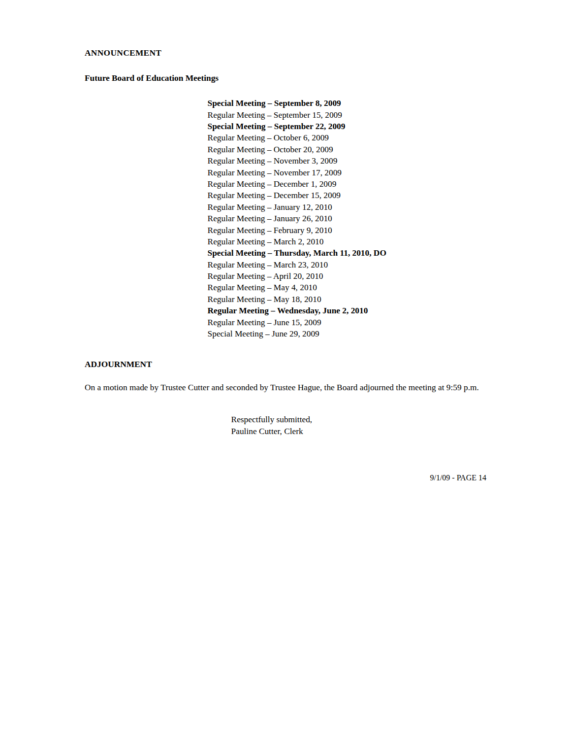ANNOUNCEMENT
Future Board of Education Meetings
Special Meeting – September 8, 2009
Regular Meeting – September 15, 2009
Special Meeting – September 22, 2009
Regular Meeting – October 6, 2009
Regular Meeting – October 20, 2009
Regular Meeting – November 3, 2009
Regular Meeting – November 17, 2009
Regular Meeting – December 1, 2009
Regular Meeting – December 15, 2009
Regular Meeting – January 12, 2010
Regular Meeting – January 26, 2010
Regular Meeting – February 9, 2010
Regular Meeting – March 2, 2010
Special Meeting – Thursday, March 11, 2010, DO
Regular Meeting – March 23, 2010
Regular Meeting – April 20, 2010
Regular Meeting – May 4, 2010
Regular Meeting – May 18, 2010
Regular Meeting – Wednesday, June 2, 2010
Regular Meeting – June 15, 2009
Special Meeting – June 29, 2009
ADJOURNMENT
On a motion made by Trustee Cutter and seconded by Trustee Hague, the Board adjourned the meeting at 9:59 p.m.
Respectfully submitted,
Pauline Cutter, Clerk
9/1/09 - PAGE 14